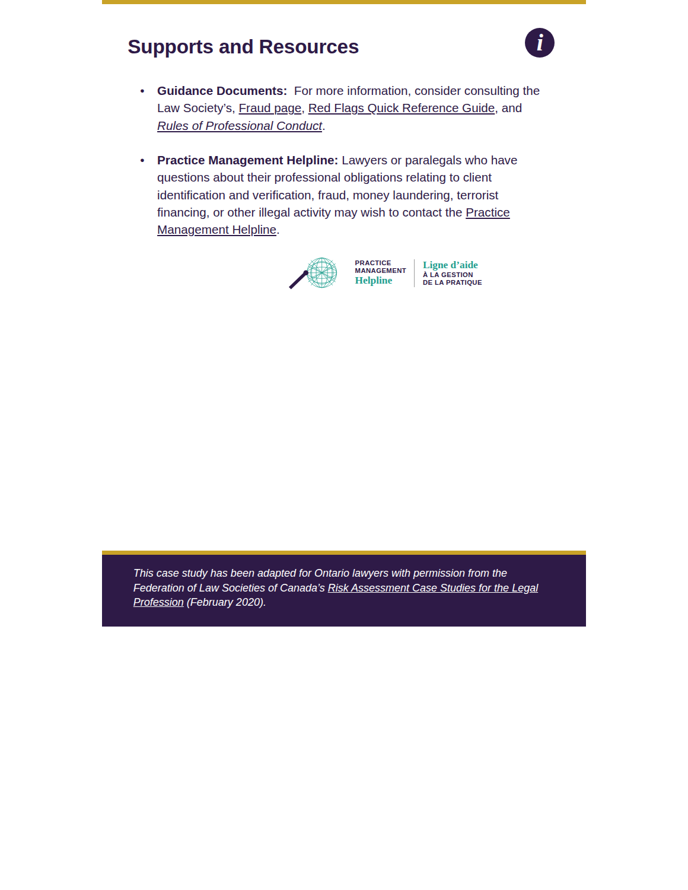i
Supports and Resources
Guidance Documents: For more information, consider consulting the Law Society’s, Fraud page, Red Flags Quick Reference Guide, and Rules of Professional Conduct.
Practice Management Helpline: Lawyers or paralegals who have questions about their professional obligations relating to client identification and verification, fraud, money laundering, terrorist financing, or other illegal activity may wish to contact the Practice Management Helpline.
PRACTICE
MANAGEMENT
Helpline
Ligne d’aide
À LA GESTION
DE LA PRATIQUE
This case study has been adapted for Ontario lawyers with permission from the Federation of Law Societies of Canada’s Risk Assessment Case Studies for the Legal Profession (February 2020).